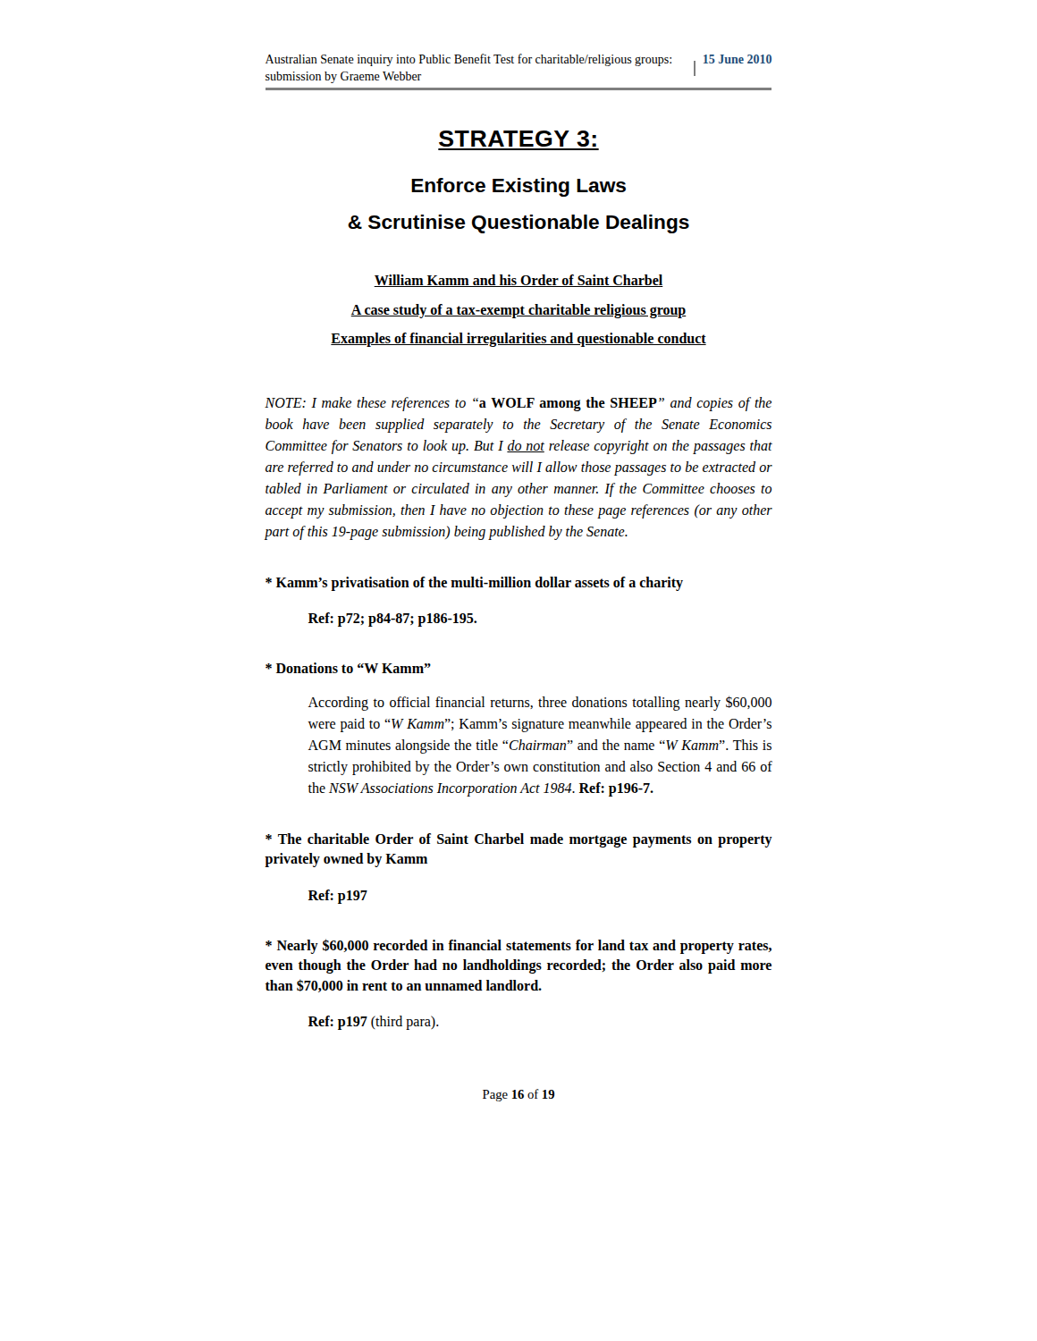Australian Senate inquiry into Public Benefit Test for charitable/religious groups: submission by Graeme Webber
15 June 2010
STRATEGY 3:
Enforce Existing Laws
& Scrutinise Questionable Dealings
William Kamm and his Order of Saint Charbel
A case study of a tax-exempt charitable religious group
Examples of financial irregularities and questionable conduct
NOTE: I make these references to “a WOLF among the SHEEP” and copies of the book have been supplied separately to the Secretary of the Senate Economics Committee for Senators to look up. But I do not release copyright on the passages that are referred to and under no circumstance will I allow those passages to be extracted or tabled in Parliament or circulated in any other manner. If the Committee chooses to accept my submission, then I have no objection to these page references (or any other part of this 19-page submission) being published by the Senate.
* Kamm’s privatisation of the multi-million dollar assets of a charity
Ref: p72; p84-87; p186-195.
* Donations to “W Kamm”
According to official financial returns, three donations totalling nearly $60,000 were paid to “W Kamm”; Kamm’s signature meanwhile appeared in the Order’s AGM minutes alongside the title “Chairman” and the name “W Kamm”. This is strictly prohibited by the Order’s own constitution and also Section 4 and 66 of the NSW Associations Incorporation Act 1984. Ref: p196-7.
* The charitable Order of Saint Charbel made mortgage payments on property privately owned by Kamm
Ref: p197
* Nearly $60,000 recorded in financial statements for land tax and property rates, even though the Order had no landholdings recorded; the Order also paid more than $70,000 in rent to an unnamed landlord.
Ref: p197 (third para).
Page 16 of 19